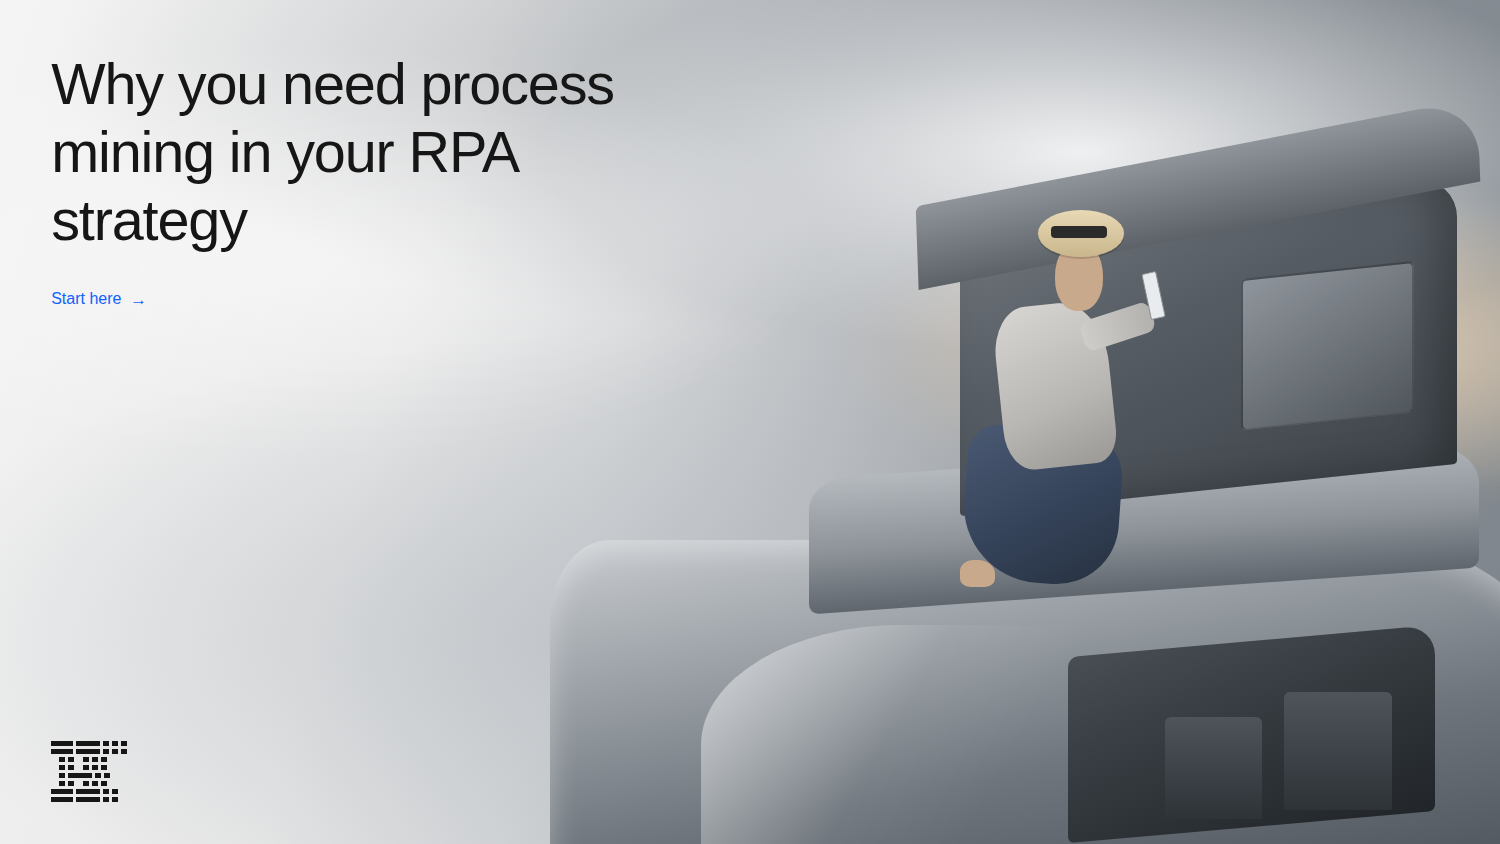Why you need process mining in your RPA strategy
Start here →